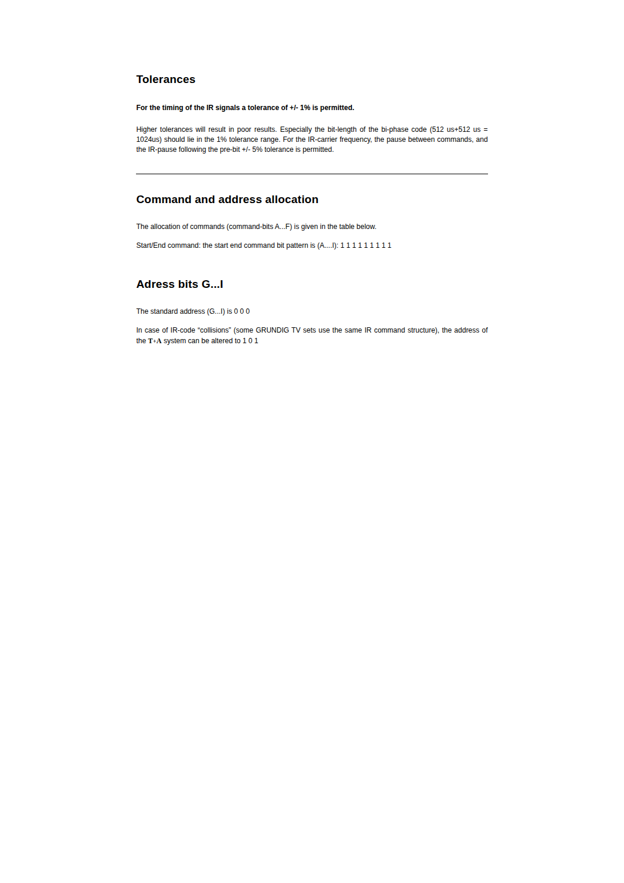Tolerances
For the timing of the IR signals a tolerance of +/- 1% is permitted.
Higher tolerances will result in poor results. Especially the bit-length of the bi-phase code (512 us+512 us = 1024us) should lie in the 1% tolerance range. For the IR-carrier frequency, the pause between commands, and the IR-pause following the pre-bit +/- 5% tolerance is permitted.
Command and address allocation
The allocation of commands (command-bits A...F) is given in the table below.
Start/End command: the start end command bit pattern is (A....I): 1 1 1 1 1 1 1 1 1
Adress bits G...I
The standard address (G...I) is 0 0 0
In case of IR-code “collisions” (some GRUNDIG TV sets use the same IR command structure), the address of the T+A system can be altered to 1 0 1